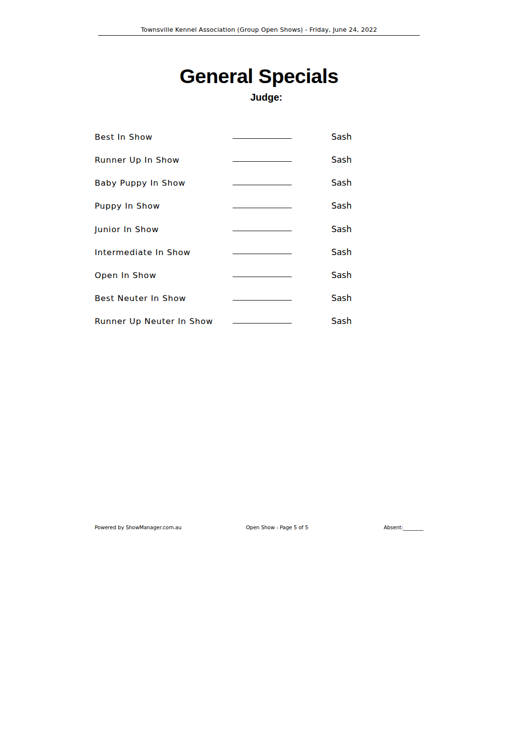Townsville Kennel Association (Group Open Shows) - Friday, June 24, 2022
General Specials
Judge:
| Best In Show | | Sash |
| Runner Up In Show | | Sash |
| Baby Puppy In Show | | Sash |
| Puppy In Show | | Sash |
| Junior In Show | | Sash |
| Intermediate In Show | | Sash |
| Open In Show | | Sash |
| Best Neuter In Show | | Sash |
| Runner Up Neuter In Show | | Sash |
Powered by ShowManager.com.au
Open Show - Page 5 of 5
Absent:________